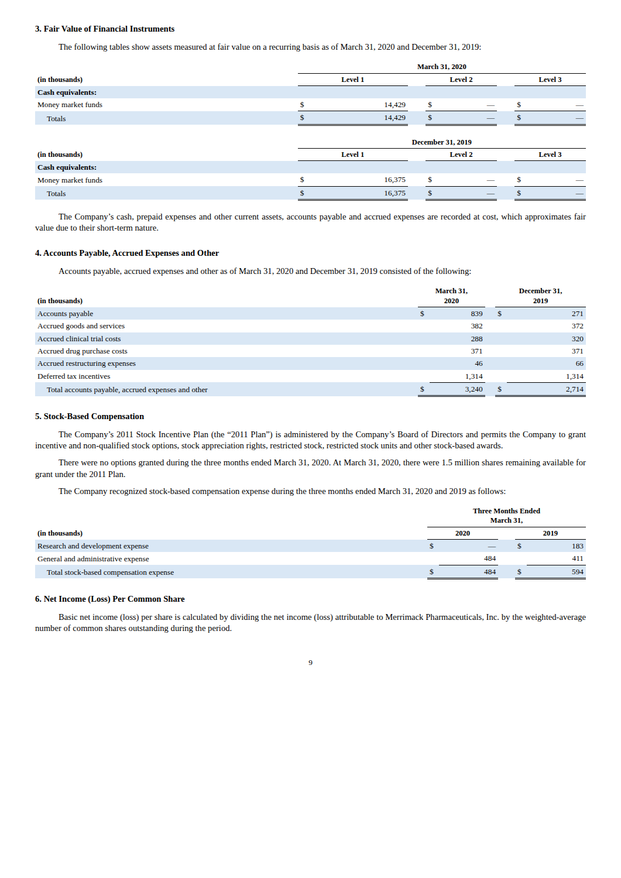3. Fair Value of Financial Instruments
The following tables show assets measured at fair value on a recurring basis as of March 31, 2020 and December 31, 2019:
| | March 31, 2020 |
| (in thousands) | Level 1 | | Level 2 | | Level 3 |
| Cash equivalents: | | | | | |
| Money market funds | $ | 14,429 | | $ | — | | $ | — |
| Totals | $ | 14,429 | | $ | — | | $ | — |
| | December 31, 2019 |
| (in thousands) | Level 1 | | Level 2 | | Level 3 |
| Cash equivalents: | | | | | |
| Money market funds | $ | 16,375 | | $ | — | | $ | — |
| Totals | $ | 16,375 | | $ | — | | $ | — |
The Company’s cash, prepaid expenses and other current assets, accounts payable and accrued expenses are recorded at cost, which approximates fair value due to their short-term nature.
4. Accounts Payable, Accrued Expenses and Other
Accounts payable, accrued expenses and other as of March 31, 2020 and December 31, 2019 consisted of the following:
| (in thousands) | March 31, 2020 | | December 31, 2019 |
| Accounts payable | $ | 839 | | $ | 271 |
| Accrued goods and services | | 382 | | | 372 |
| Accrued clinical trial costs | | 288 | | | 320 |
| Accrued drug purchase costs | | 371 | | | 371 |
| Accrued restructuring expenses | | 46 | | | 66 |
| Deferred tax incentives | | 1,314 | | | 1,314 |
| Total accounts payable, accrued expenses and other | $ | 3,240 | | $ | 2,714 |
5. Stock-Based Compensation
The Company’s 2011 Stock Incentive Plan (the “2011 Plan”) is administered by the Company’s Board of Directors and permits the Company to grant incentive and non-qualified stock options, stock appreciation rights, restricted stock, restricted stock units and other stock-based awards.
There were no options granted during the three months ended March 31, 2020. At March 31, 2020, there were 1.5 million shares remaining available for grant under the 2011 Plan.
The Company recognized stock-based compensation expense during the three months ended March 31, 2020 and 2019 as follows:
| | Three Months Ended March 31, |
| (in thousands) | 2020 | | 2019 |
| Research and development expense | $ | — | | $ | 183 |
| General and administrative expense | | 484 | | | 411 |
| Total stock-based compensation expense | $ | 484 | | $ | 594 |
6. Net Income (Loss) Per Common Share
Basic net income (loss) per share is calculated by dividing the net income (loss) attributable to Merrimack Pharmaceuticals, Inc. by the weighted-average number of common shares outstanding during the period.
9